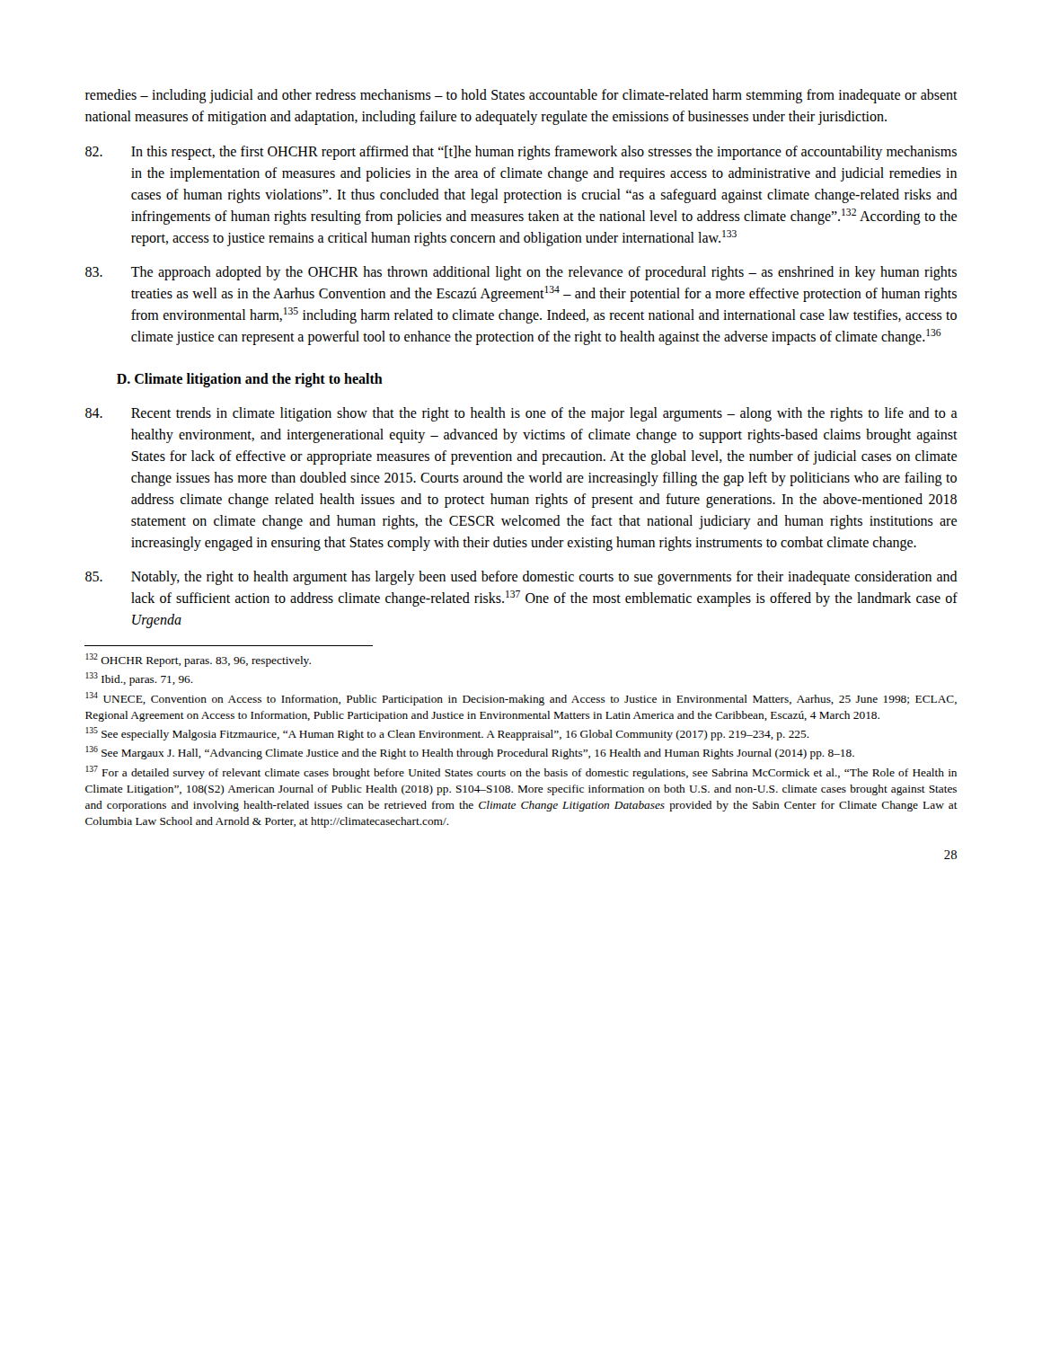remedies – including judicial and other redress mechanisms – to hold States accountable for climate-related harm stemming from inadequate or absent national measures of mitigation and adaptation, including failure to adequately regulate the emissions of businesses under their jurisdiction.
82.
In this respect, the first OHCHR report affirmed that “[t]he human rights framework also stresses the importance of accountability mechanisms in the implementation of measures and policies in the area of climate change and requires access to administrative and judicial remedies in cases of human rights violations”. It thus concluded that legal protection is crucial “as a safeguard against climate change-related risks and infringements of human rights resulting from policies and measures taken at the national level to address climate change”.132 According to the report, access to justice remains a critical human rights concern and obligation under international law.133
83.
The approach adopted by the OHCHR has thrown additional light on the relevance of procedural rights – as enshrined in key human rights treaties as well as in the Aarhus Convention and the Escazú Agreement134 – and their potential for a more effective protection of human rights from environmental harm,135 including harm related to climate change. Indeed, as recent national and international case law testifies, access to climate justice can represent a powerful tool to enhance the protection of the right to health against the adverse impacts of climate change.136
D. Climate litigation and the right to health
84.
Recent trends in climate litigation show that the right to health is one of the major legal arguments – along with the rights to life and to a healthy environment, and intergenerational equity – advanced by victims of climate change to support rights-based claims brought against States for lack of effective or appropriate measures of prevention and precaution. At the global level, the number of judicial cases on climate change issues has more than doubled since 2015. Courts around the world are increasingly filling the gap left by politicians who are failing to address climate change related health issues and to protect human rights of present and future generations. In the above-mentioned 2018 statement on climate change and human rights, the CESCR welcomed the fact that national judiciary and human rights institutions are increasingly engaged in ensuring that States comply with their duties under existing human rights instruments to combat climate change.
85.
Notably, the right to health argument has largely been used before domestic courts to sue governments for their inadequate consideration and lack of sufficient action to address climate change-related risks.137 One of the most emblematic examples is offered by the landmark case of Urgenda
132 OHCHR Report, paras. 83, 96, respectively.
133 Ibid., paras. 71, 96.
134 UNECE, Convention on Access to Information, Public Participation in Decision-making and Access to Justice in Environmental Matters, Aarhus, 25 June 1998; ECLAC, Regional Agreement on Access to Information, Public Participation and Justice in Environmental Matters in Latin America and the Caribbean, Escazú, 4 March 2018.
135 See especially Malgosia Fitzmaurice, “A Human Right to a Clean Environment. A Reappraisal”, 16 Global Community (2017) pp. 219–234, p. 225.
136 See Margaux J. Hall, “Advancing Climate Justice and the Right to Health through Procedural Rights”, 16 Health and Human Rights Journal (2014) pp. 8–18.
137 For a detailed survey of relevant climate cases brought before United States courts on the basis of domestic regulations, see Sabrina McCormick et al., “The Role of Health in Climate Litigation”, 108(S2) American Journal of Public Health (2018) pp. S104–S108. More specific information on both U.S. and non-U.S. climate cases brought against States and corporations and involving health-related issues can be retrieved from the Climate Change Litigation Databases provided by the Sabin Center for Climate Change Law at Columbia Law School and Arnold & Porter, at http://climatecasechart.com/.
28